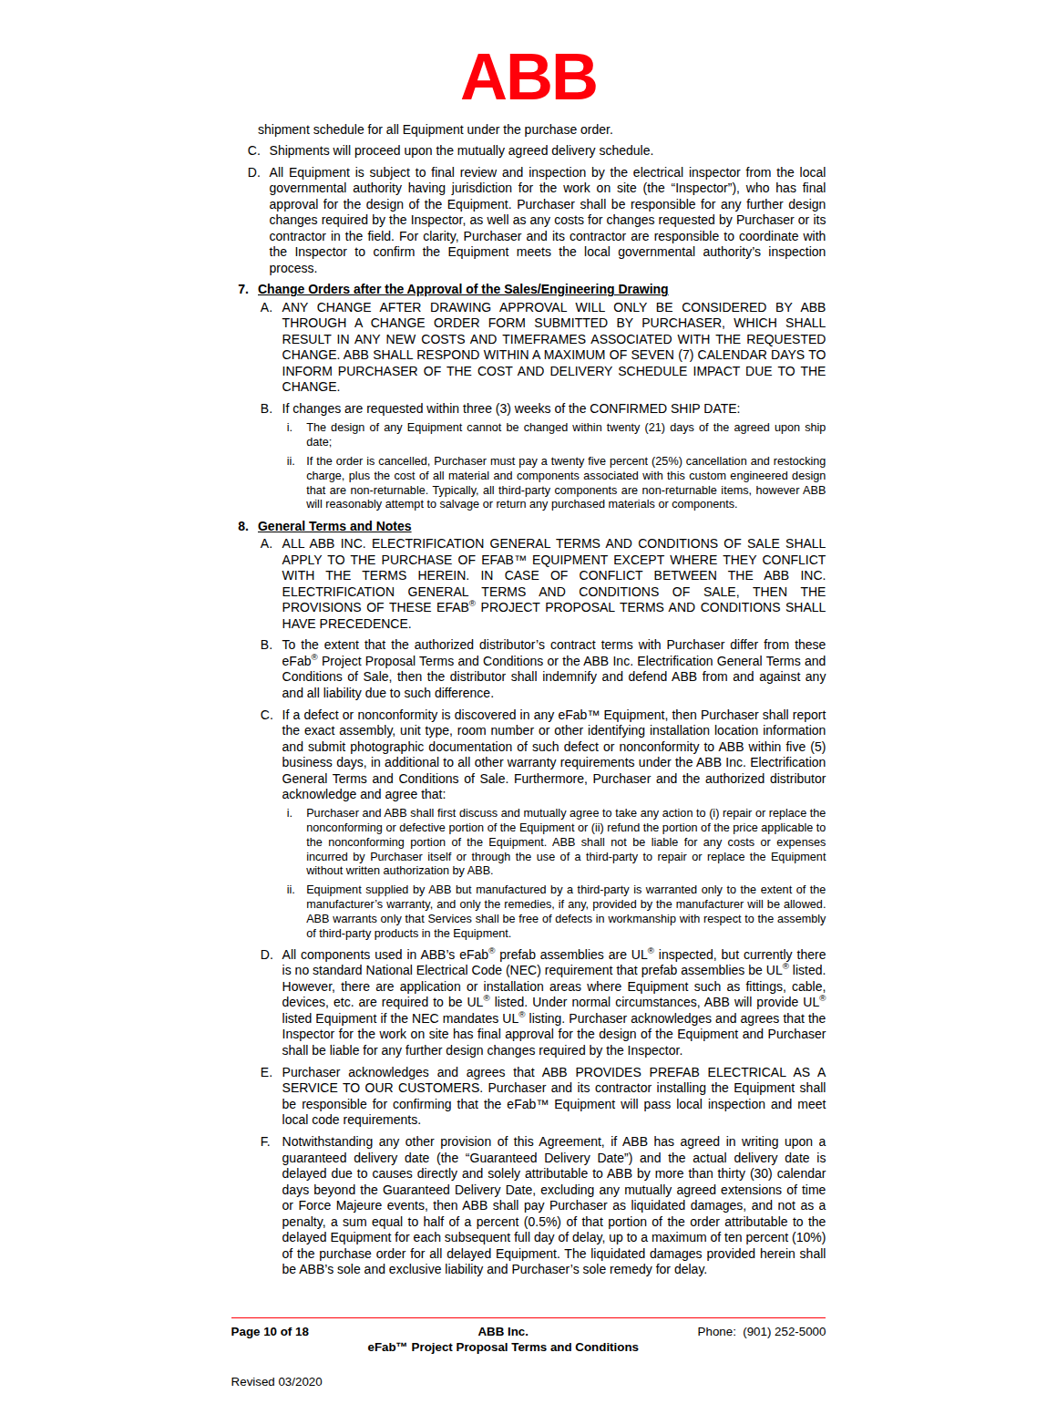ABB
shipment schedule for all Equipment under the purchase order.
Shipments will proceed upon the mutually agreed delivery schedule.
All Equipment is subject to final review and inspection by the electrical inspector from the local governmental authority having jurisdiction for the work on site (the “Inspector”), who has final approval for the design of the Equipment. Purchaser shall be responsible for any further design changes required by the Inspector, as well as any costs for changes requested by Purchaser or its contractor in the field. For clarity, Purchaser and its contractor are responsible to coordinate with the Inspector to confirm the Equipment meets the local governmental authority’s inspection process.
Change Orders after the Approval of the Sales/Engineering Drawing
Any change after drawing approval will only be considered by ABB through a change order form submitted by Purchaser, which shall result in any new costs and timeframes associated with the requested change. ABB shall respond within a maximum of seven (7) calendar days to inform Purchaser of the cost and delivery schedule impact due to the change.
If changes are requested within three (3) weeks of the CONFIRMED SHIP DATE:
The design of any Equipment cannot be changed within twenty (21) days of the agreed upon ship date;
If the order is cancelled, Purchaser must pay a twenty five percent (25%) cancellation and restocking charge, plus the cost of all material and components associated with this custom engineered design that are non-returnable. Typically, all third-party components are non-returnable items, however ABB will reasonably attempt to salvage or return any purchased materials or components.
General Terms and Notes
All ABB Inc. Electrification General Terms and Conditions of Sale shall apply to the purchase of eFab™ Equipment except where they conflict with the terms herein. In case of conflict between the ABB Inc. Electrification General Terms and Conditions of Sale, then the provisions of these eFab® Project Proposal Terms and Conditions shall have precedence.
To the extent that the authorized distributor’s contract terms with Purchaser differ from these eFab® Project Proposal Terms and Conditions or the ABB Inc. Electrification General Terms and Conditions of Sale, then the distributor shall indemnify and defend ABB from and against any and all liability due to such difference.
If a defect or nonconformity is discovered in any eFab™ Equipment, then Purchaser shall report the exact assembly, unit type, room number or other identifying installation location information and submit photographic documentation of such defect or nonconformity to ABB within five (5) business days, in additional to all other warranty requirements under the ABB Inc. Electrification General Terms and Conditions of Sale. Furthermore, Purchaser and the authorized distributor acknowledge and agree that:
Purchaser and ABB shall first discuss and mutually agree to take any action to (i) repair or replace the nonconforming or defective portion of the Equipment or (ii) refund the portion of the price applicable to the nonconforming portion of the Equipment. ABB shall not be liable for any costs or expenses incurred by Purchaser itself or through the use of a third-party to repair or replace the Equipment without written authorization by ABB.
Equipment supplied by ABB but manufactured by a third-party is warranted only to the extent of the manufacturer’s warranty, and only the remedies, if any, provided by the manufacturer will be allowed. ABB warrants only that Services shall be free of defects in workmanship with respect to the assembly of third-party products in the Equipment.
All components used in ABB’s eFab® prefab assemblies are UL® inspected, but currently there is no standard National Electrical Code (NEC) requirement that prefab assemblies be UL® listed. However, there are application or installation areas where Equipment such as fittings, cable, devices, etc. are required to be UL® listed. Under normal circumstances, ABB will provide UL® listed Equipment if the NEC mandates UL® listing. Purchaser acknowledges and agrees that the Inspector for the work on site has final approval for the design of the Equipment and Purchaser shall be liable for any further design changes required by the Inspector.
Purchaser acknowledges and agrees that ABB provides prefab electrical as a service to our customers. Purchaser and its contractor installing the Equipment shall be responsible for confirming that the eFab™ Equipment will pass local inspection and meet local code requirements.
Notwithstanding any other provision of this Agreement, if ABB has agreed in writing upon a guaranteed delivery date (the “Guaranteed Delivery Date”) and the actual delivery date is delayed due to causes directly and solely attributable to ABB by more than thirty (30) calendar days beyond the Guaranteed Delivery Date, excluding any mutually agreed extensions of time or Force Majeure events, then ABB shall pay Purchaser as liquidated damages, and not as a penalty, a sum equal to half of a percent (0.5%) of that portion of the order attributable to the delayed Equipment for each subsequent full day of delay, up to a maximum of ten percent (10%) of the purchase order for all delayed Equipment. The liquidated damages provided herein shall be ABB’s sole and exclusive liability and Purchaser’s sole remedy for delay.
Page 10 of 18
ABB Inc.
eFab™ Project Proposal Terms and Conditions
Phone: (901) 252-5000
Revised 03/2020